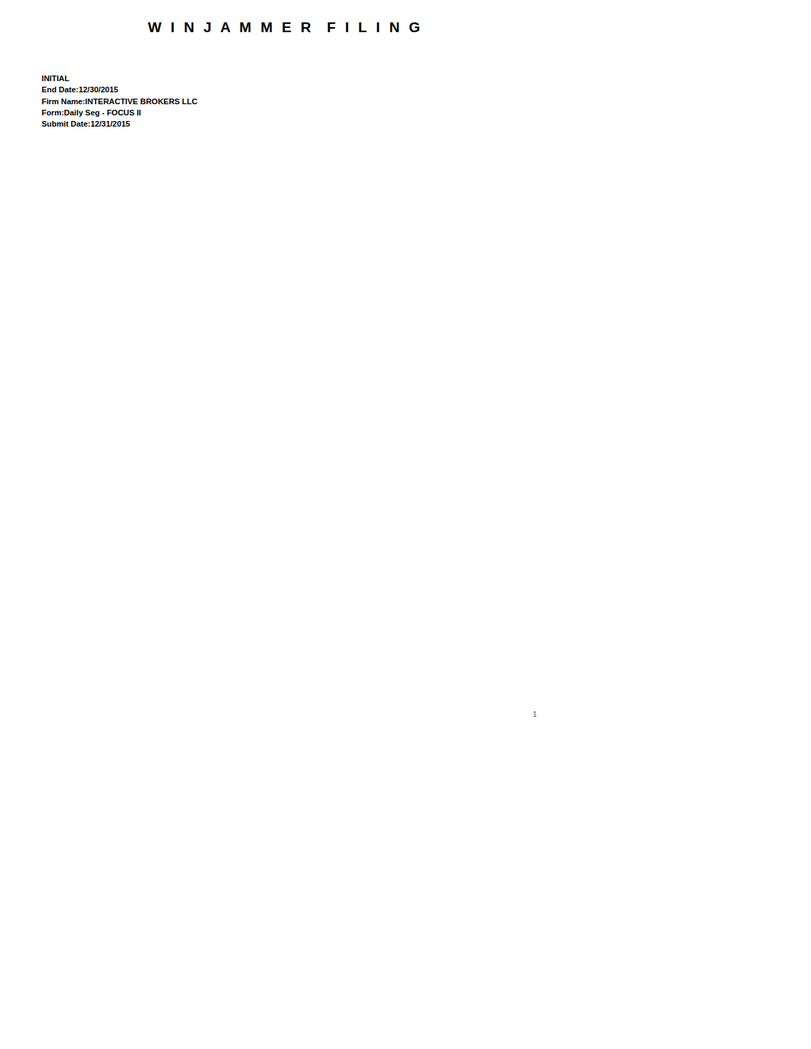W I N J A M M E R F I L I N G
INITIAL
End Date:12/30/2015
Firm Name:INTERACTIVE BROKERS LLC
Form:Daily Seg - FOCUS II
Submit Date:12/31/2015
1